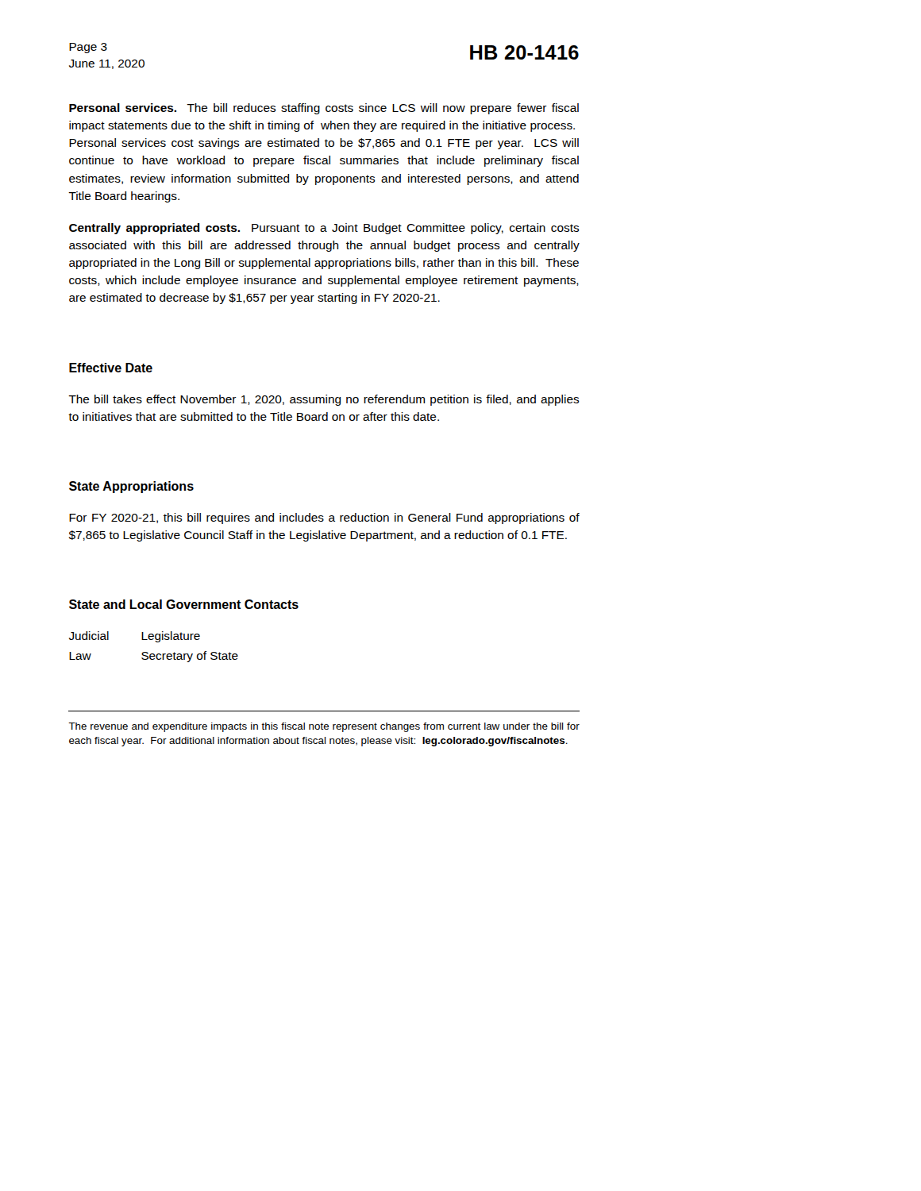Page 3
June 11, 2020
HB 20-1416
Personal services. The bill reduces staffing costs since LCS will now prepare fewer fiscal impact statements due to the shift in timing of when they are required in the initiative process. Personal services cost savings are estimated to be $7,865 and 0.1 FTE per year. LCS will continue to have workload to prepare fiscal summaries that include preliminary fiscal estimates, review information submitted by proponents and interested persons, and attend Title Board hearings.
Centrally appropriated costs. Pursuant to a Joint Budget Committee policy, certain costs associated with this bill are addressed through the annual budget process and centrally appropriated in the Long Bill or supplemental appropriations bills, rather than in this bill. These costs, which include employee insurance and supplemental employee retirement payments, are estimated to decrease by $1,657 per year starting in FY 2020-21.
Effective Date
The bill takes effect November 1, 2020, assuming no referendum petition is filed, and applies to initiatives that are submitted to the Title Board on or after this date.
State Appropriations
For FY 2020-21, this bill requires and includes a reduction in General Fund appropriations of $7,865 to Legislative Council Staff in the Legislative Department, and a reduction of 0.1 FTE.
State and Local Government Contacts
| Judicial | Legislature |
| Law | Secretary of State |
The revenue and expenditure impacts in this fiscal note represent changes from current law under the bill for each fiscal year. For additional information about fiscal notes, please visit: leg.colorado.gov/fiscalnotes.